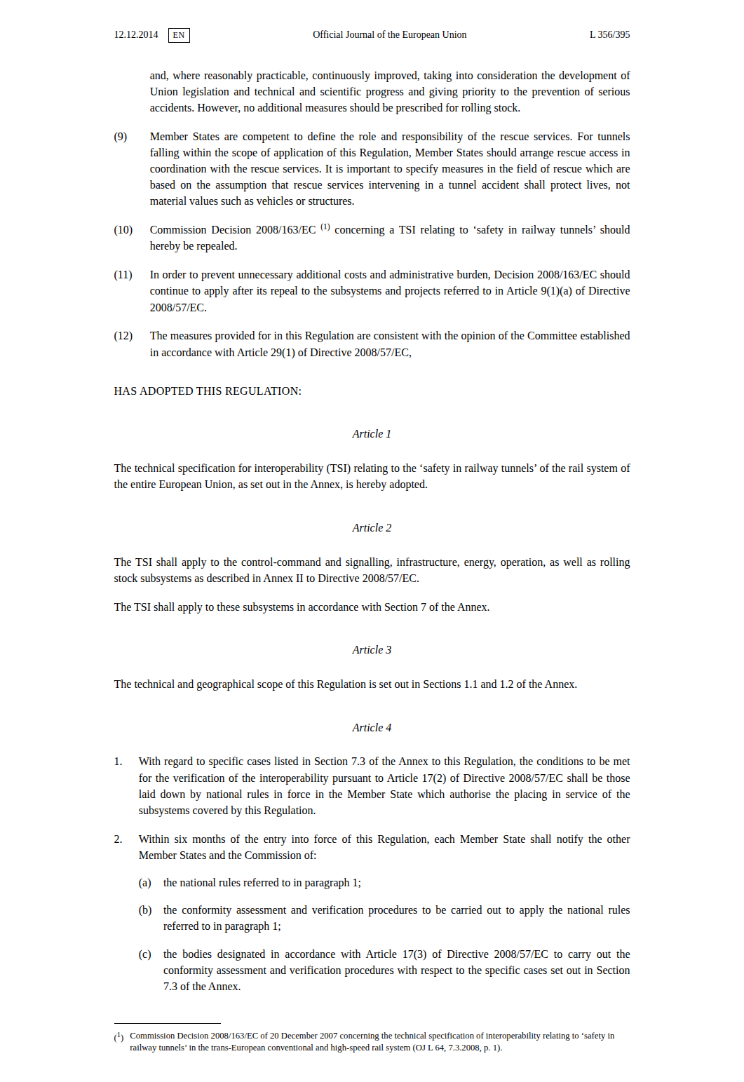12.12.2014 EN Official Journal of the European Union L 356/395
and, where reasonably practicable, continuously improved, taking into consideration the development of Union legislation and technical and scientific progress and giving priority to the prevention of serious accidents. However, no additional measures should be prescribed for rolling stock.
Member States are competent to define the role and responsibility of the rescue services. For tunnels falling within the scope of application of this Regulation, Member States should arrange rescue access in coordination with the rescue services. It is important to specify measures in the field of rescue which are based on the assumption that rescue services intervening in a tunnel accident shall protect lives, not material values such as vehicles or structures.
Commission Decision 2008/163/EC (1) concerning a TSI relating to ‘safety in railway tunnels’ should hereby be repealed.
In order to prevent unnecessary additional costs and administrative burden, Decision 2008/163/EC should continue to apply after its repeal to the subsystems and projects referred to in Article 9(1)(a) of Directive 2008/57/EC.
The measures provided for in this Regulation are consistent with the opinion of the Committee established in accordance with Article 29(1) of Directive 2008/57/EC,
Has adopted this Regulation:
Article 1
The technical specification for interoperability (TSI) relating to the ‘safety in railway tunnels’ of the rail system of the entire European Union, as set out in the Annex, is hereby adopted.
Article 2
The TSI shall apply to the control-command and signalling, infrastructure, energy, operation, as well as rolling stock subsystems as described in Annex II to Directive 2008/57/EC.
The TSI shall apply to these subsystems in accordance with Section 7 of the Annex.
Article 3
The technical and geographical scope of this Regulation is set out in Sections 1.1 and 1.2 of the Annex.
Article 4
With regard to specific cases listed in Section 7.3 of the Annex to this Regulation, the conditions to be met for the verification of the interoperability pursuant to Article 17(2) of Directive 2008/57/EC shall be those laid down by national rules in force in the Member State which authorise the placing in service of the subsystems covered by this Regulation.
Within six months of the entry into force of this Regulation, each Member State shall notify the other Member States and the Commission of:
the national rules referred to in paragraph 1;
the conformity assessment and verification procedures to be carried out to apply the national rules referred to in paragraph 1;
the bodies designated in accordance with Article 17(3) of Directive 2008/57/EC to carry out the conformity assessment and verification procedures with respect to the specific cases set out in Section 7.3 of the Annex.
(1) Commission Decision 2008/163/EC of 20 December 2007 concerning the technical specification of interoperability relating to ‘safety in railway tunnels’ in the trans-European conventional and high-speed rail system (OJ L 64, 7.3.2008, p. 1).